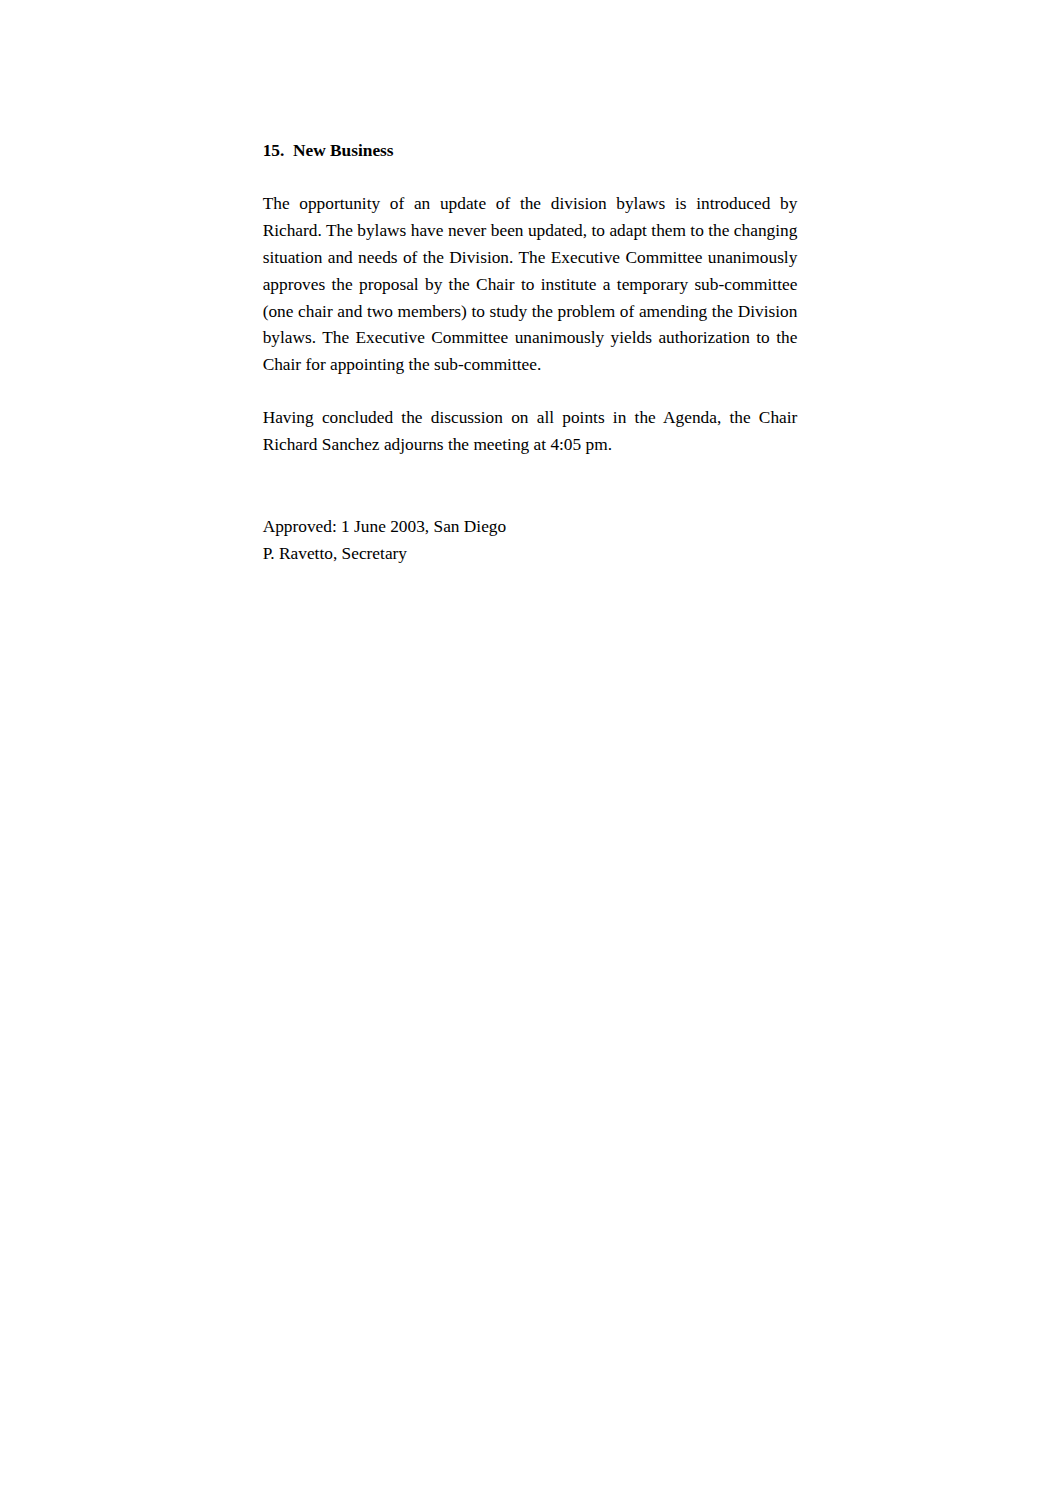15. New Business
The opportunity of an update of the division bylaws is introduced by Richard. The bylaws have never been updated, to adapt them to the changing situation and needs of the Division. The Executive Committee unanimously approves the proposal by the Chair to institute a temporary sub-committee (one chair and two members) to study the problem of amending the Division bylaws. The Executive Committee unanimously yields authorization to the Chair for appointing the sub-committee.
Having concluded the discussion on all points in the Agenda, the Chair Richard Sanchez adjourns the meeting at 4:05 pm.
Approved: 1 June 2003, San Diego
P. Ravetto, Secretary